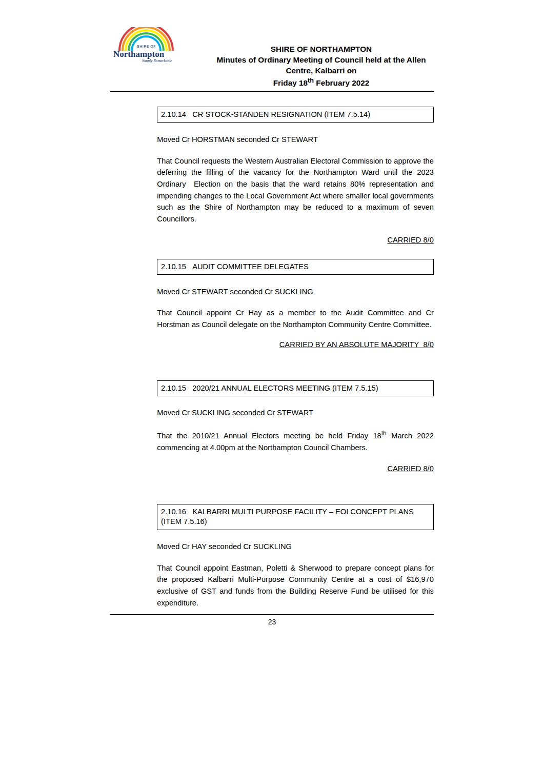SHIRE OF Northampton Simply Remarkable
SHIRE OF NORTHAMPTON
Minutes of Ordinary Meeting of Council held at the Allen Centre, Kalbarri on
Friday 18th February 2022
2.10.14 CR STOCK-STANDEN RESIGNATION (ITEM 7.5.14)
Moved Cr HORSTMAN seconded Cr STEWART
That Council requests the Western Australian Electoral Commission to approve the deferring the filling of the vacancy for the Northampton Ward until the 2023 Ordinary Election on the basis that the ward retains 80% representation and impending changes to the Local Government Act where smaller local governments such as the Shire of Northampton may be reduced to a maximum of seven Councillors.
CARRIED 8/0
2.10.15 AUDIT COMMITTEE DELEGATES
Moved Cr STEWART seconded Cr SUCKLING
That Council appoint Cr Hay as a member to the Audit Committee and Cr Horstman as Council delegate on the Northampton Community Centre Committee.
CARRIED BY AN ABSOLUTE MAJORITY 8/0
2.10.15 2020/21 ANNUAL ELECTORS MEETING (ITEM 7.5.15)
Moved Cr SUCKLING seconded Cr STEWART
That the 2010/21 Annual Electors meeting be held Friday 18th March 2022 commencing at 4.00pm at the Northampton Council Chambers.
CARRIED 8/0
2.10.16 KALBARRI MULTI PURPOSE FACILITY – EOI CONCEPT PLANS (ITEM 7.5.16)
Moved Cr HAY seconded Cr SUCKLING
That Council appoint Eastman, Poletti & Sherwood to prepare concept plans for the proposed Kalbarri Multi-Purpose Community Centre at a cost of $16,970 exclusive of GST and funds from the Building Reserve Fund be utilised for this expenditure.
23